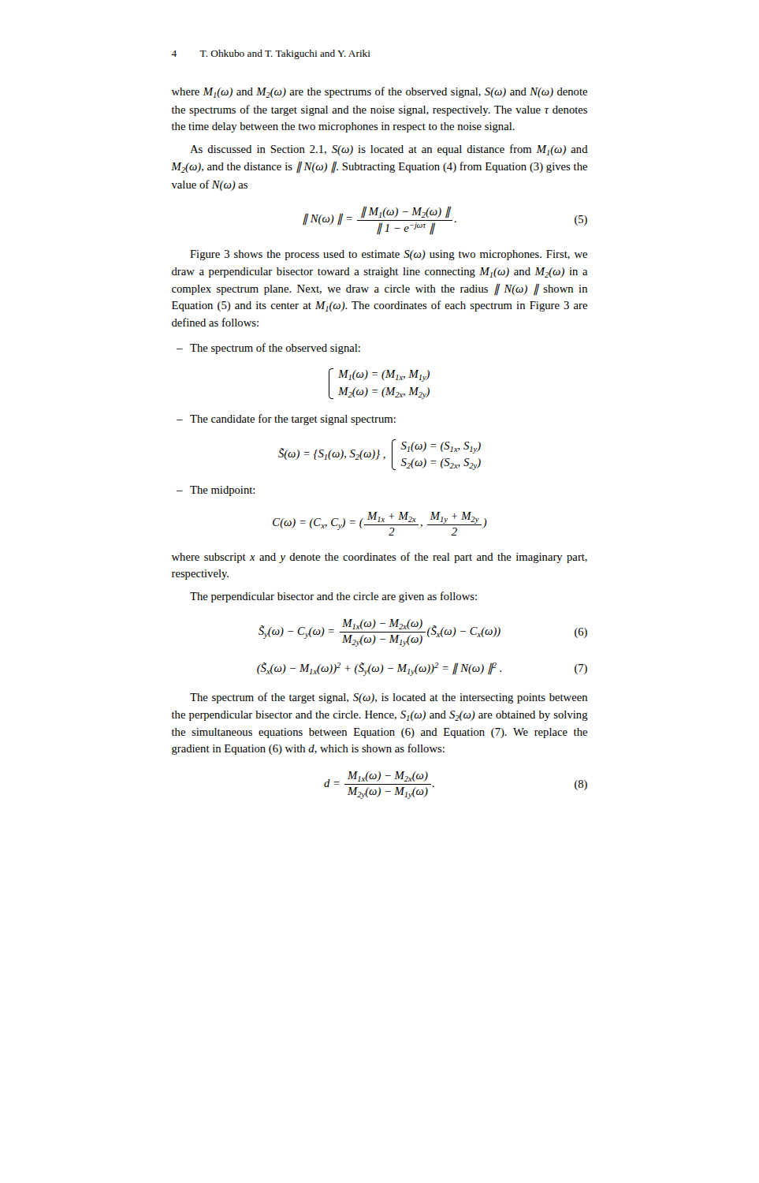4 T. Ohkubo and T. Takiguchi and Y. Ariki
where M1(ω) and M2(ω) are the spectrums of the observed signal, S(ω) and N(ω) denote the spectrums of the target signal and the noise signal, respectively. The value τ denotes the time delay between the two microphones in respect to the noise signal.
As discussed in Section 2.1, S(ω) is located at an equal distance from M1(ω) and M2(ω), and the distance is ∥ N(ω) ∥. Subtracting Equation (4) from Equation (3) gives the value of N(ω) as
∥ N(ω) ∥ = ∥ M1(ω) − M2(ω) ∥∥ 1 − e−jωτ ∥. (5)
Figure 3 shows the process used to estimate S(ω) using two microphones. First, we draw a perpendicular bisector toward a straight line connecting M1(ω) and M2(ω) in a complex spectrum plane. Next, we draw a circle with the radius ∥ N(ω) ∥ shown in Equation (5) and its center at M1(ω). The coordinates of each spectrum in Figure 3 are defined as follows:
The spectrum of the observed signal:
M1(ω) = (M1x, M1y) M2(ω) = (M2x, M2y)
The candidate for the target signal spectrum:
S̃(ω) = {S1(ω), S2(ω)} , S1(ω) = (S1x, S1y) S2(ω) = (S2x, S2y)
The midpoint:
C(ω) = (Cx, Cy) = (M1x + M2x 2, M1y + M2y 2)
where subscript x and y denote the coordinates of the real part and the imaginary part, respectively.
The perpendicular bisector and the circle are given as follows:
S̃y(ω) − Cy(ω) = M1x(ω) − M2x(ω) M2y(ω) − M1y(ω)(S̃x(ω) − Cx(ω)) (6)
(S̃x(ω) − M1x(ω))2 + (S̃y(ω) − M1y(ω))2 = ∥ N(ω) ∥2 . (7)
The spectrum of the target signal, S(ω), is located at the intersecting points between the perpendicular bisector and the circle. Hence, S1(ω) and S2(ω) are obtained by solving the simultaneous equations between Equation (6) and Equation (7). We replace the gradient in Equation (6) with d, which is shown as follows:
d = M1x(ω) − M2x(ω) M2y(ω) − M1y(ω). (8)